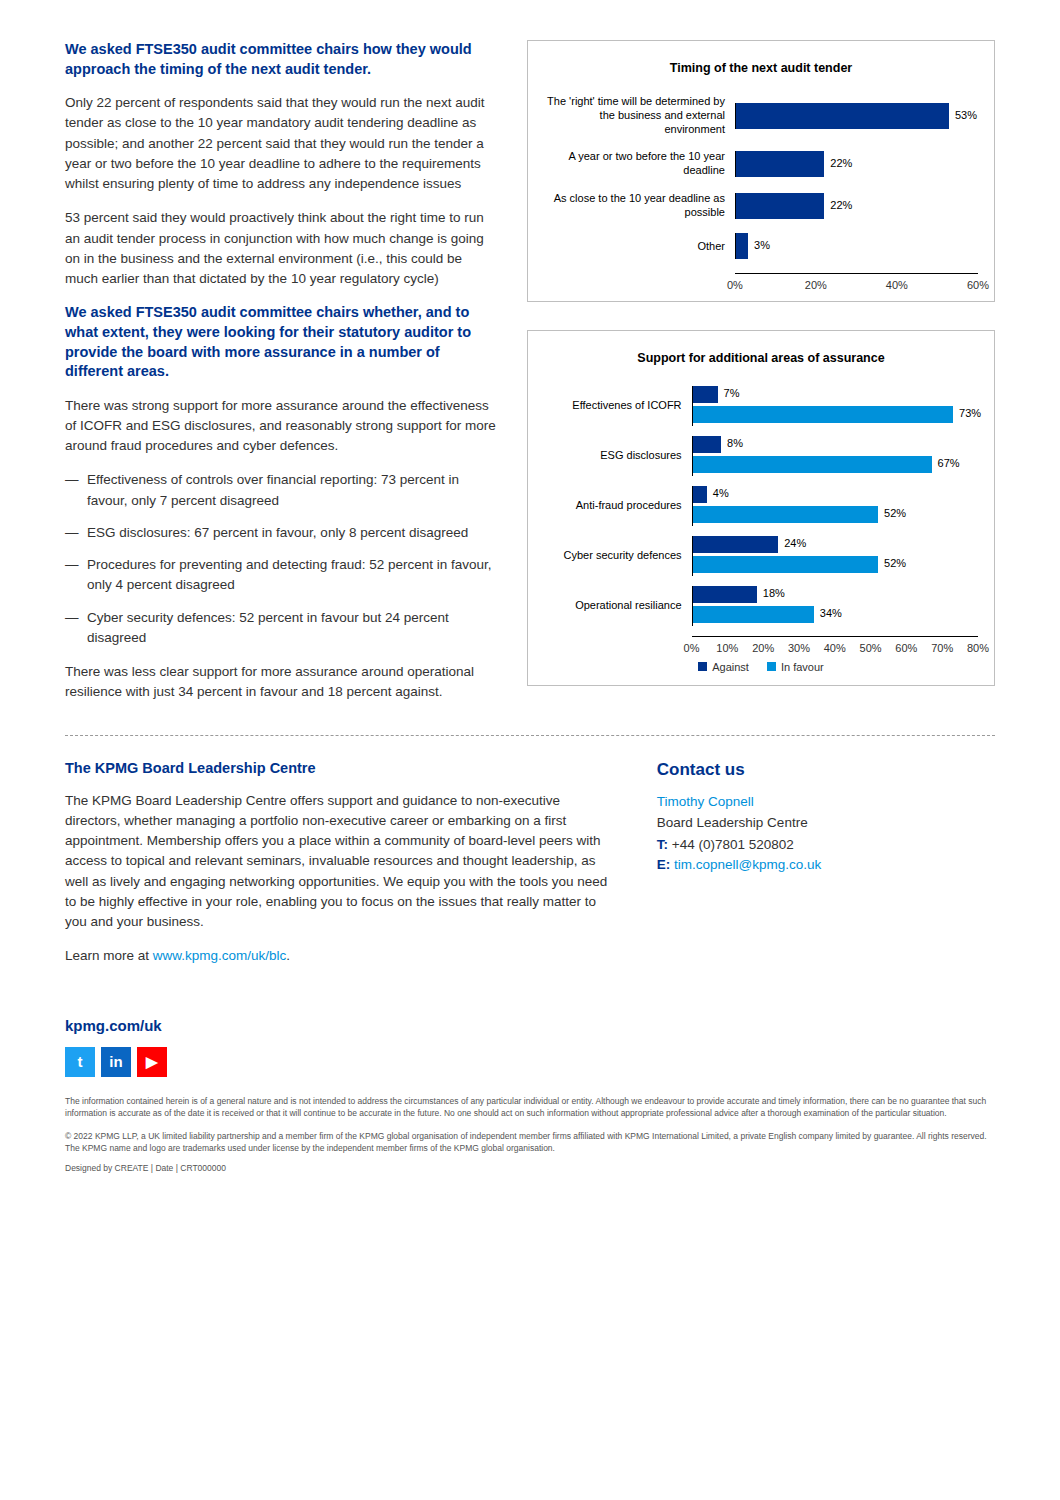We asked FTSE350 audit committee chairs how they would approach the timing of the next audit tender.
Only 22 percent of respondents said that they would run the next audit tender as close to the 10 year mandatory audit tendering deadline as possible; and another 22 percent said that they would run the tender a year or two before the 10 year deadline to adhere to the requirements whilst ensuring plenty of time to address any independence issues
53 percent said they would proactively think about the right time to run an audit tender process in conjunction with how much change is going on in the business and the external environment (i.e., this could be much earlier than that dictated by the 10 year regulatory cycle)
We asked FTSE350 audit committee chairs whether, and to what extent, they were looking for their statutory auditor to provide the board with more assurance in a number of different areas.
There was strong support for more assurance around the effectiveness of ICOFR and ESG disclosures, and reasonably strong support for more around fraud procedures and cyber defences.
Effectiveness of controls over financial reporting: 73 percent in favour, only 7 percent disagreed
ESG disclosures: 67 percent in favour, only 8 percent disagreed
Procedures for preventing and detecting fraud: 52 percent in favour, only 4 percent disagreed
Cyber security defences: 52 percent in favour but 24 percent disagreed
There was less clear support for more assurance around operational resilience with just 34 percent in favour and 18 percent against.
Timing of the next audit tender
The 'right' time will be determined by the business and external environment
53%
A year or two before the 10 year deadline
22%
As close to the 10 year deadline as possible
22%
Other
3%
0% 20% 40% 60%
Support for additional areas of assurance
Effectivenes of ICOFR
7%
73%
ESG disclosures
8%
67%
Anti-fraud procedures
4%
52%
Cyber security defences
24%
52%
Operational resiliance
18%
34%
0% 10% 20% 30% 40% 50% 60% 70% 80%
Against In favour
The KPMG Board Leadership Centre
The KPMG Board Leadership Centre offers support and guidance to non-executive directors, whether managing a portfolio non-executive career or embarking on a first appointment. Membership offers you a place within a community of board-level peers with access to topical and relevant seminars, invaluable resources and thought leadership, as well as lively and engaging networking opportunities. We equip you with the tools you need to be highly effective in your role, enabling you to focus on the issues that really matter to you and your business.
Learn more at www.kpmg.com/uk/blc.
Contact us
Timothy Copnell
Board Leadership Centre
T: +44 (0)7801 520802
E: tim.copnell@kpmg.co.uk
kpmg.com/uk
t in ▶
The information contained herein is of a general nature and is not intended to address the circumstances of any particular individual or entity. Although we endeavour to provide accurate and timely information, there can be no guarantee that such information is accurate as of the date it is received or that it will continue to be accurate in the future. No one should act on such information without appropriate professional advice after a thorough examination of the particular situation.
© 2022 KPMG LLP, a UK limited liability partnership and a member firm of the KPMG global organisation of independent member firms affiliated with KPMG International Limited, a private English company limited by guarantee. All rights reserved. The KPMG name and logo are trademarks used under license by the independent member firms of the KPMG global organisation.
Designed by CREATE | Date | CRT000000